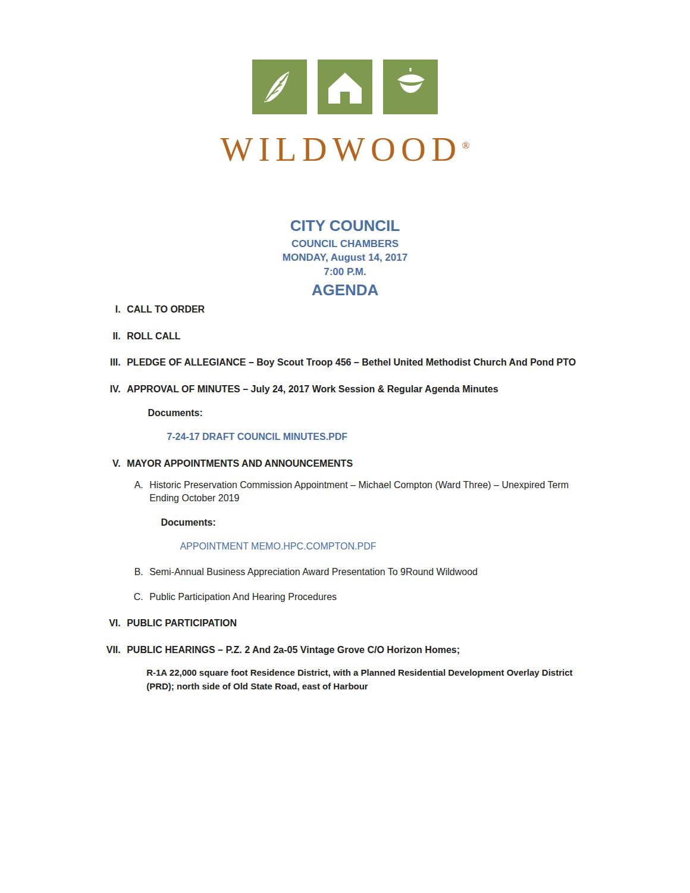WILDWOOD®
CITY COUNCIL
COUNCIL CHAMBERS
MONDAY, August 14, 2017
7:00 P.M.
AGENDA
CALL TO ORDER
ROLL CALL
PLEDGE OF ALLEGIANCE – Boy Scout Troop 456 – Bethel United Methodist Church And Pond PTO
APPROVAL OF MINUTES – July 24, 2017 Work Session & Regular Agenda Minutes
Documents:
7-24-17 DRAFT COUNCIL MINUTES.PDF
MAYOR APPOINTMENTS AND ANNOUNCEMENTS
Historic Preservation Commission Appointment – Michael Compton (Ward Three) – Unexpired Term Ending October 2019
Documents:
APPOINTMENT MEMO.HPC.COMPTON.PDF
Semi-Annual Business Appreciation Award Presentation To 9Round Wildwood
Public Participation And Hearing Procedures
PUBLIC PARTICIPATION
PUBLIC HEARINGS – P.Z. 2 And 2a-05 Vintage Grove C/O Horizon Homes;
R-1A 22,000 square foot Residence District, with a Planned Residential Development Overlay District (PRD); north side of Old State Road, east of Harbour